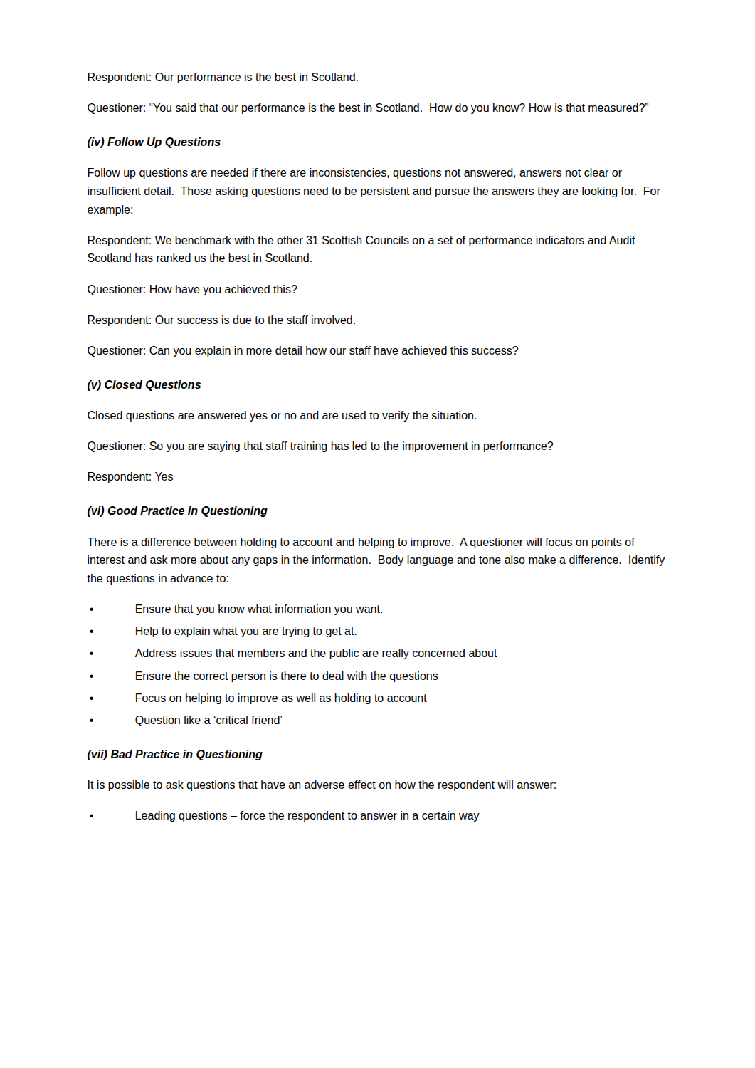Respondent: Our performance is the best in Scotland.
Questioner: “You said that our performance is the best in Scotland. How do you know? How is that measured?”
(iv) Follow Up Questions
Follow up questions are needed if there are inconsistencies, questions not answered, answers not clear or insufficient detail. Those asking questions need to be persistent and pursue the answers they are looking for. For example:
Respondent: We benchmark with the other 31 Scottish Councils on a set of performance indicators and Audit Scotland has ranked us the best in Scotland.
Questioner: How have you achieved this?
Respondent: Our success is due to the staff involved.
Questioner: Can you explain in more detail how our staff have achieved this success?
(v) Closed Questions
Closed questions are answered yes or no and are used to verify the situation.
Questioner: So you are saying that staff training has led to the improvement in performance?
Respondent: Yes
(vi) Good Practice in Questioning
There is a difference between holding to account and helping to improve. A questioner will focus on points of interest and ask more about any gaps in the information. Body language and tone also make a difference. Identify the questions in advance to:
Ensure that you know what information you want.
Help to explain what you are trying to get at.
Address issues that members and the public are really concerned about
Ensure the correct person is there to deal with the questions
Focus on helping to improve as well as holding to account
Question like a ‘critical friend’
(vii) Bad Practice in Questioning
It is possible to ask questions that have an adverse effect on how the respondent will answer:
Leading questions – force the respondent to answer in a certain way